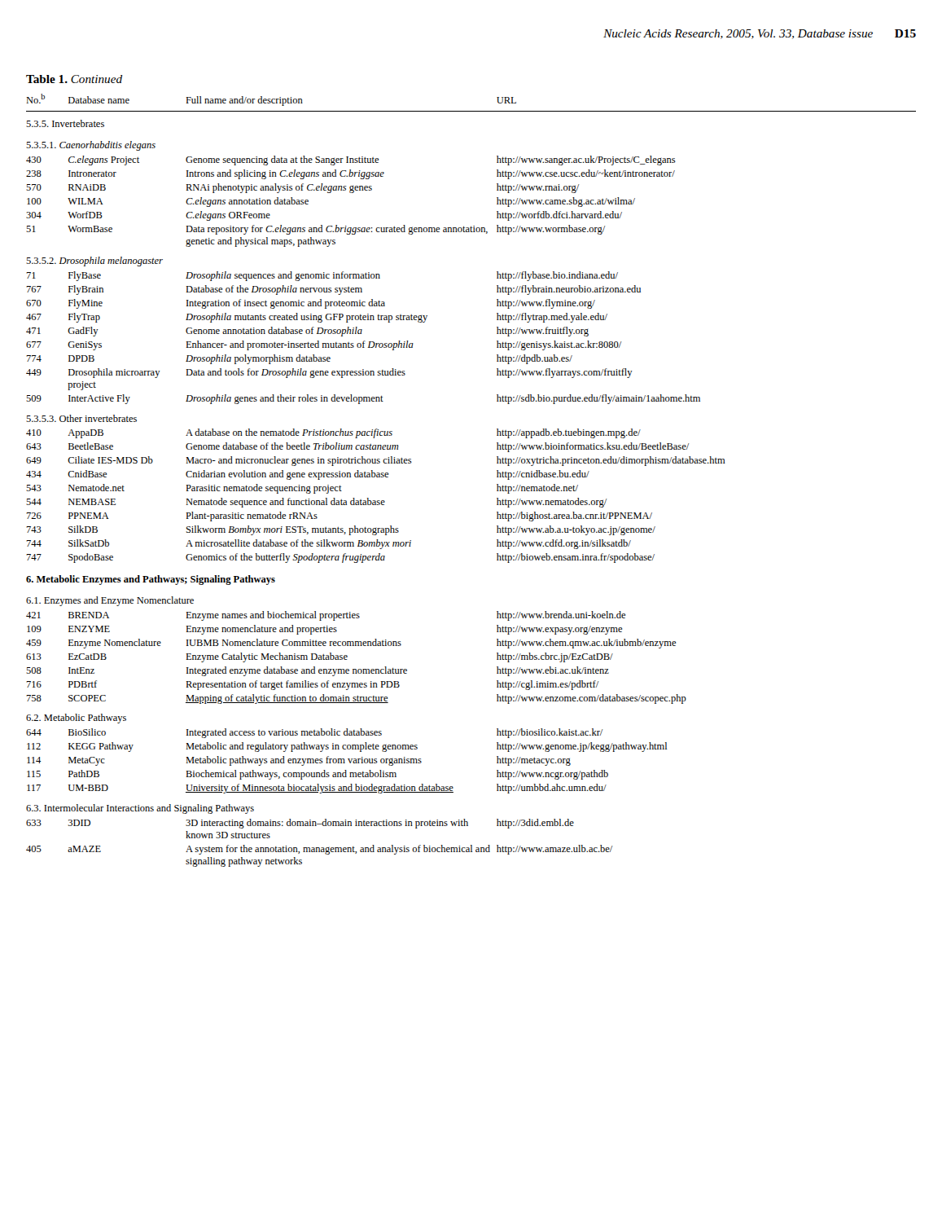Nucleic Acids Research, 2005, Vol. 33, Database issue D15
Table 1. Continued
| No. b | Database name | Full name and/or description | URL |
| --- | --- | --- | --- |
| 5.3.5. Invertebrates |
| 5.3.5.1. Caenorhabditis elegans |
| 430 | C.elegans Project | Genome sequencing data at the Sanger Institute | http://www.sanger.ac.uk/Projects/C_elegans |
| 238 | Intronerator | Introns and splicing in C.elegans and C.briggsae | http://www.cse.ucsc.edu/~kent/intronerator/ |
| 570 | RNAiDB | RNAi phenotypic analysis of C.elegans genes | http://www.rnai.org/ |
| 100 | WILMA | C.elegans annotation database | http://www.came.sbg.ac.at/wilma/ |
| 304 | WorfDB | C.elegans ORFeome | http://worfdb.dfci.harvard.edu/ |
| 51 | WormBase | Data repository for C.elegans and C.briggsae : curated genome annotation, genetic and physical maps, pathways | http://www.wormbase.org/ |
| 5.3.5.2. Drosophila melanogaster |
| 71 | FlyBase | Drosophila sequences and genomic information | http://flybase.bio.indiana.edu/ |
| 767 | FlyBrain | Database of the Drosophila nervous system | http://flybrain.neurobio.arizona.edu |
| 670 | FlyMine | Integration of insect genomic and proteomic data | http://www.flymine.org/ |
| 467 | FlyTrap | Drosophila mutants created using GFP protein trap strategy | http://flytrap.med.yale.edu/ |
| 471 | GadFly | Genome annotation database of Drosophila | http://www.fruitfly.org |
| 677 | GeniSys | Enhancer- and promoter-inserted mutants of Drosophila | http://genisys.kaist.ac.kr:8080/ |
| 774 | DPDB | Drosophila polymorphism database | http://dpdb.uab.es/ |
| 449 | Drosophila microarray project | Data and tools for Drosophila gene expression studies | http://www.flyarrays.com/fruitfly |
| 509 | InterActive Fly | Drosophila genes and their roles in development | http://sdb.bio.purdue.edu/fly/aimain/1aahome.htm |
| 5.3.5.3. Other invertebrates |
| 410 | AppaDB | A database on the nematode Pristionchus pacificus | http://appadb.eb.tuebingen.mpg.de/ |
| 643 | BeetleBase | Genome database of the beetle Tribolium castaneum | http://www.bioinformatics.ksu.edu/BeetleBase/ |
| 649 | Ciliate IES-MDS Db | Macro- and micronuclear genes in spirotrichous ciliates | http://oxytricha.princeton.edu/dimorphism/database.htm |
| 434 | CnidBase | Cnidarian evolution and gene expression database | http://cnidbase.bu.edu/ |
| 543 | Nematode.net | Parasitic nematode sequencing project | http://nematode.net/ |
| 544 | NEMBASE | Nematode sequence and functional data database | http://www.nematodes.org/ |
| 726 | PPNEMA | Plant-parasitic nematode rRNAs | http://bighost.area.ba.cnr.it/PPNEMA/ |
| 743 | SilkDB | Silkworm Bombyx mori ESTs, mutants, photographs | http://www.ab.a.u-tokyo.ac.jp/genome/ |
| 744 | SilkSatDb | A microsatellite database of the silkworm Bombyx mori | http://www.cdfd.org.in/silksatdb/ |
| 747 | SpodoBase | Genomics of the butterfly Spodoptera frugiperda | http://bioweb.ensam.inra.fr/spodobase/ |
| 6. Metabolic Enzymes and Pathways; Signaling Pathways |
| 6.1. Enzymes and Enzyme Nomenclature |
| 421 | BRENDA | Enzyme names and biochemical properties | http://www.brenda.uni-koeln.de |
| 109 | ENZYME | Enzyme nomenclature and properties | http://www.expasy.org/enzyme |
| 459 | Enzyme Nomenclature | IUBMB Nomenclature Committee recommendations | http://www.chem.qmw.ac.uk/iubmb/enzyme |
| 613 | EzCatDB | Enzyme Catalytic Mechanism Database | http://mbs.cbrc.jp/EzCatDB/ |
| 508 | IntEnz | Integrated enzyme database and enzyme nomenclature | http://www.ebi.ac.uk/intenz |
| 716 | PDBrtf | Representation of target families of enzymes in PDB | http://cgl.imim.es/pdbrtf/ |
| 758 | SCOPEC | Mapping of catalytic function to domain structure | http://www.enzome.com/databases/scopec.php |
| 6.2. Metabolic Pathways |
| 644 | BioSilico | Integrated access to various metabolic databases | http://biosilico.kaist.ac.kr/ |
| 112 | KEGG Pathway | Metabolic and regulatory pathways in complete genomes | http://www.genome.jp/kegg/pathway.html |
| 114 | MetaCyc | Metabolic pathways and enzymes from various organisms | http://metacyc.org |
| 115 | PathDB | Biochemical pathways, compounds and metabolism | http://www.ncgr.org/pathdb |
| 117 | UM-BBD | University of Minnesota biocatalysis and biodegradation database | http://umbbd.ahc.umn.edu/ |
| 6.3. Intermolecular Interactions and Signaling Pathways |
| 633 | 3DID | 3D interacting domains: domain–domain interactions in proteins with known 3D structures | http://3did.embl.de |
| 405 | aMAZE | A system for the annotation, management, and analysis of biochemical and signalling pathway networks | http://www.amaze.ulb.ac.be/ |